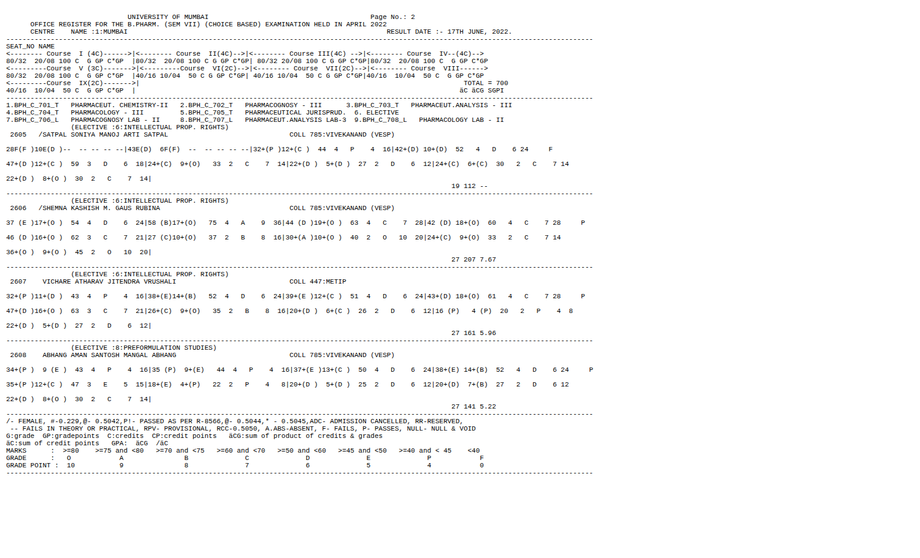UNIVERSITY OF MUMBAI Page No.: 2 OFFICE REGISTER FOR THE B.PHARM. (SEM VII) (CHOICE BASED) EXAMINATION HELD IN APRIL 2022 CENTRE NAME :1:MUMBAI RESULT DATE :- 17TH JUNE, 2022. ------------------------------------------------------------------------------------------------------------------------------------------------- SEAT_NO NAME <-------- Course I (4C)------>|<-------- Course II(4C)-->|<-------- Course III(4C) -->|<-------- Course IV--(4C)--> 80/32 20/08 100 C G GP C*GP |80/32 20/08 100 C G GP C*GP| 80/32 20/08 100 C G GP C*GP|80/32 20/08 100 C G GP C*GP <---------Course V (3C)------->|<---------Course VI(2C)-->|<-------- Course VII(2C)-->|<-------- Course VIII------> 80/32 20/08 100 C G GP C*GP |40/16 10/04 50 C G GP C*GP| 40/16 10/04 50 C G GP C*GP|40/16 10/04 50 C G GP C*GP <---------Course IX(2C)------->| TOTAL = 700 40/16 10/04 50 C G GP C*GP | äC äCG SGPI ------------------------------------------------------------------------------------------------------------------------------------------------- 1.BPH_C_701_T PHARMACEUT. CHEMISTRY-II 2.BPH_C_702_T PHARMACOGNOSY - III 3.BPH_C_703_T PHARMACEUT.ANALYSIS - III 4.BPH_C_704_T PHARMACOLOGY - III 5.BPH_C_705_T PHARMACEUTICAL JURISPRUD. 6. ELECTIVE 7.BPH_C_706_L PHARMACOGNOSY LAB - II 8.BPH_C_707_L PHARMACEUT.ANALYSIS LAB-3 9.BPH_C_708_L PHARMACOLOGY LAB - II (ELECTIVE :6:INTELLECTUAL PROP. RIGHTS) 2605 /SATPAL SONIYA MANOJ ARTI SATPAL COLL 785:VIVEKANAND (VESP) 28F(F )10E(D )-- -- -- -- --|43E(D) 6F(F) -- -- -- -- --|32+(P )12+(C ) 44 4 P 4 16|42+(D) 10+(D) 52 4 D 6 24 F 47+(D )12+(C ) 59 3 D 6 18|24+(C) 9+(O) 33 2 C 7 14|22+(D ) 5+(D ) 27 2 D 6 12|24+(C) 6+(C) 30 2 C 7 14 22+(D ) 8+(O ) 30 2 C 7 14| 19 112 -- ------------------------------------------------------------------------------------------------------------------------------------------------- (ELECTIVE :6:INTELLECTUAL PROP. RIGHTS) 2606 /SHEMNA KASHISH M. GAUS RUBINA COLL 785:VIVEKANAND (VESP) 37 (E )17+(O ) 54 4 D 6 24|58 (B)17+(O) 75 4 A 9 36|44 (D )19+(O ) 63 4 C 7 28|42 (D) 18+(O) 60 4 C 7 28 P 46 (D )16+(O ) 62 3 C 7 21|27 (C)10+(O) 37 2 B 8 16|30+(A )10+(O ) 40 2 O 10 20|24+(C) 9+(O) 33 2 C 7 14 36+(O ) 9+(O ) 45 2 O 10 20| 27 207 7.67 ------------------------------------------------------------------------------------------------------------------------------------------------- (ELECTIVE :6:INTELLECTUAL PROP. RIGHTS) 2607 VICHARE ATHARAV JITENDRA VRUSHALI COLL 447:METIP 32+(P )11+(D ) 43 4 P 4 16|38+(E)14+(B) 52 4 D 6 24|39+(E )12+(C ) 51 4 D 6 24|43+(D) 18+(O) 61 4 C 7 28 P 47+(D )16+(O ) 63 3 C 7 21|26+(C) 9+(O) 35 2 B 8 16|20+(D ) 6+(C ) 26 2 D 6 12|16 (P) 4 (P) 20 2 P 4 8 22+(D ) 5+(D ) 27 2 D 6 12| 27 161 5.96 ------------------------------------------------------------------------------------------------------------------------------------------------- (ELECTIVE :8:PREFORMULATION STUDIES) 2608 ABHANG AMAN SANTOSH MANGAL ABHANG COLL 785:VIVEKANAND (VESP) 34+(P ) 9 (E ) 43 4 P 4 16|35 (P) 9+(E) 44 4 P 4 16|37+(E )13+(C ) 50 4 D 6 24|38+(E) 14+(B) 52 4 D 6 24 P 35+(P )12+(C ) 47 3 E 5 15|18+(E) 4+(P) 22 2 P 4 8|20+(D ) 5+(D ) 25 2 D 6 12|20+(D) 7+(B) 27 2 D 6 12 22+(D ) 8+(O ) 30 2 C 7 14| 27 141 5.22 ------------------------------------------------------------------------------------------------------------------------------------------------- /- FEMALE, #-0.229,@- 0.5042,P!- PASSED AS PER R-8566,@- 0.5044,* - 0.5045,ADC- ADMISSION CANCELLED, RR-RESERVED, -- FAILS IN THEORY OR PRACTICAL, RPV- PROVISIONAL, RCC-0.5050, A.ABS-ABSENT, F- FAILS, P- PASSES, NULL- NULL & VOID G:grade GP:gradepoints C:credits CP:credit points äCG:sum of product of credits & grades äC:sum of credit points GPA: äCG /äC MARKS : >=80 >=75 and <80 >=70 and <75 >=60 and <70 >=50 and <60 >=45 and <50 >=40 and < 45 <40 GRADE : O A B C D E P F GRADE POINT : 10 9 8 7 6 5 4 0 -------------------------------------------------------------------------------------------------------------------------------------------------